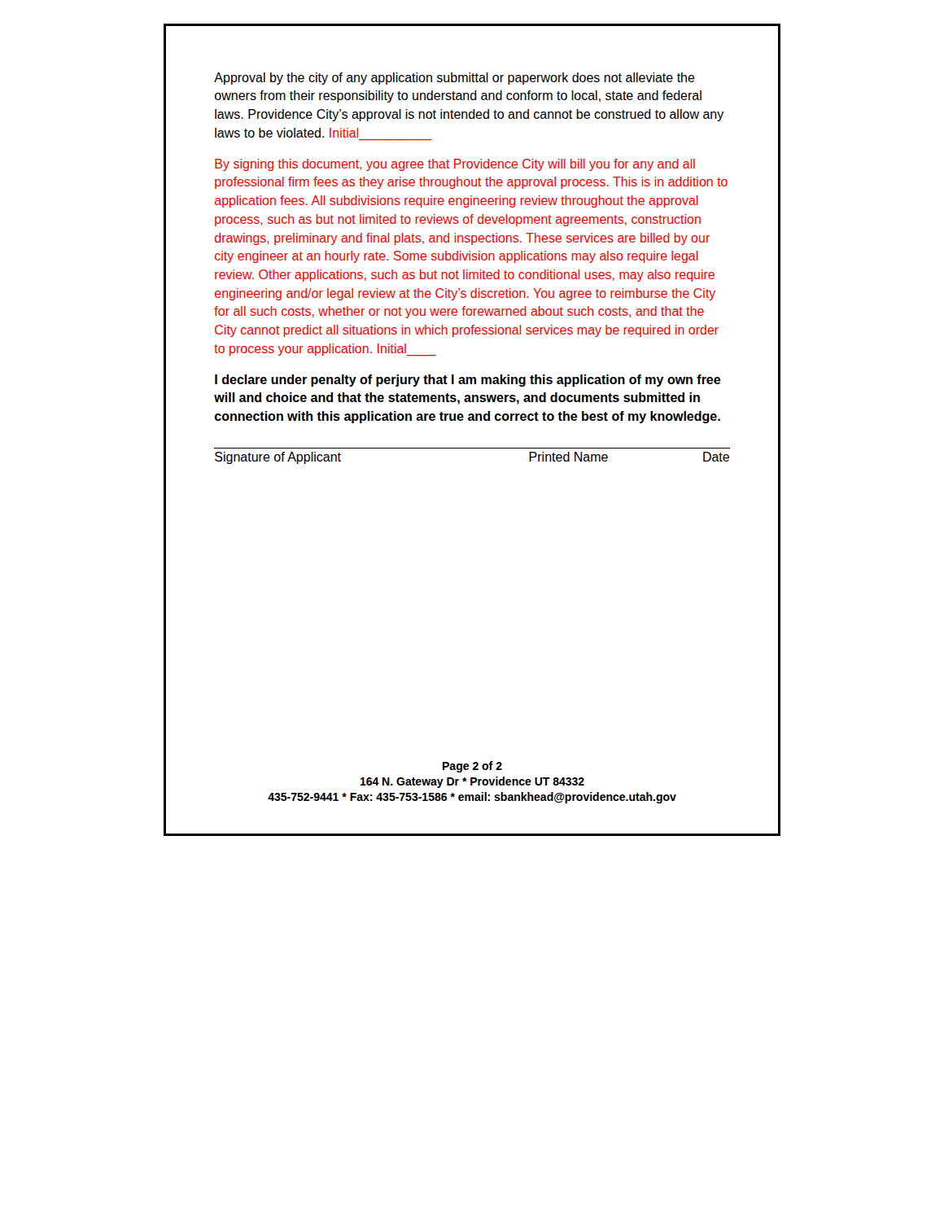Approval by the city of any application submittal or paperwork does not alleviate the owners from their responsibility to understand and conform to local, state and federal laws. Providence City’s approval is not intended to and cannot be construed to allow any laws to be violated. Initial__________
By signing this document, you agree that Providence City will bill you for any and all professional firm fees as they arise throughout the approval process. This is in addition to application fees. All subdivisions require engineering review throughout the approval process, such as but not limited to reviews of development agreements, construction drawings, preliminary and final plats, and inspections. These services are billed by our city engineer at an hourly rate. Some subdivision applications may also require legal review. Other applications, such as but not limited to conditional uses, may also require engineering and/or legal review at the City’s discretion. You agree to reimburse the City for all such costs, whether or not you were forewarned about such costs, and that the City cannot predict all situations in which professional services may be required in order to process your application. Initial____
I declare under penalty of perjury that I am making this application of my own free will and choice and that the statements, answers, and documents submitted in connection with this application are true and correct to the best of my knowledge.
Signature of Applicant Printed Name Date
Page 2 of 2
164 N. Gateway Dr * Providence UT 84332
435-752-9441 * Fax: 435-753-1586 * email: sbankhead@providence.utah.gov